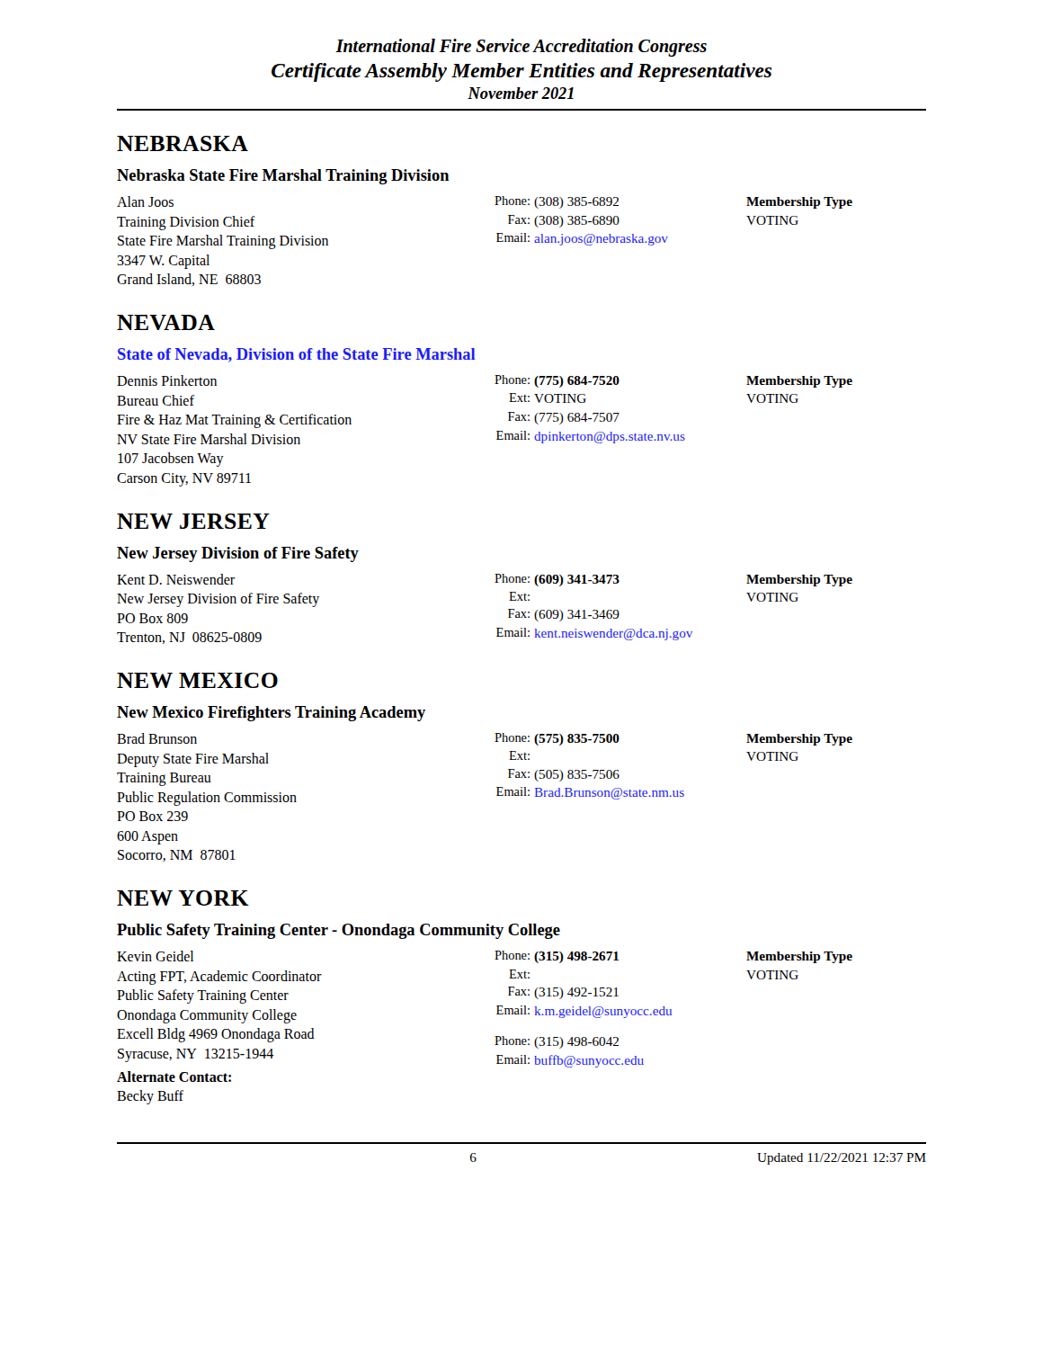International Fire Service Accreditation Congress
Certificate Assembly Member Entities and Representatives
November 2021
NEBRASKA
Nebraska State Fire Marshal Training Division
Alan Joos
Training Division Chief
State Fire Marshal Training Division
3347 W. Capital
Grand Island, NE 68803
| Phone: | (308) 385-6892 |
| Fax: | (308) 385-6890 |
| Email: | alan.joos@nebraska.gov |
Membership Type
VOTING
NEVADA
State of Nevada, Division of the State Fire Marshal
Dennis Pinkerton
Bureau Chief
Fire & Haz Mat Training & Certification
NV State Fire Marshal Division
107 Jacobsen Way
Carson City, NV 89711
| Phone: | (775) 684-7520 |
| Ext: | VOTING |
| Fax: | (775) 684-7507 |
| Email: | dpinkerton@dps.state.nv.us |
Membership Type
VOTING
NEW JERSEY
New Jersey Division of Fire Safety
Kent D. Neiswender
New Jersey Division of Fire Safety
PO Box 809
Trenton, NJ 08625-0809
| Phone: | (609) 341-3473 |
| Ext: | |
| Fax: | (609) 341-3469 |
| Email: | kent.neiswender@dca.nj.gov |
Membership Type
VOTING
NEW MEXICO
New Mexico Firefighters Training Academy
Brad Brunson
Deputy State Fire Marshal
Training Bureau
Public Regulation Commission
PO Box 239
600 Aspen
Socorro, NM 87801
| Phone: | (575) 835-7500 |
| Ext: | |
| Fax: | (505) 835-7506 |
| Email: | Brad.Brunson@state.nm.us |
Membership Type
VOTING
NEW YORK
Public Safety Training Center - Onondaga Community College
Kevin Geidel
Acting FPT, Academic Coordinator
Public Safety Training Center
Onondaga Community College
Excell Bldg 4969 Onondaga Road
Syracuse, NY 13215-1944
Alternate Contact:
Becky Buff
| Phone: | (315) 498-2671 |
| Ext: | |
| Fax: | (315) 492-1521 |
| Email: | k.m.geidel@sunyocc.edu |
| Phone: | (315) 498-6042 |
| Email: | buffb@sunyocc.edu |
Membership Type
VOTING
6
Updated 11/22/2021 12:37 PM